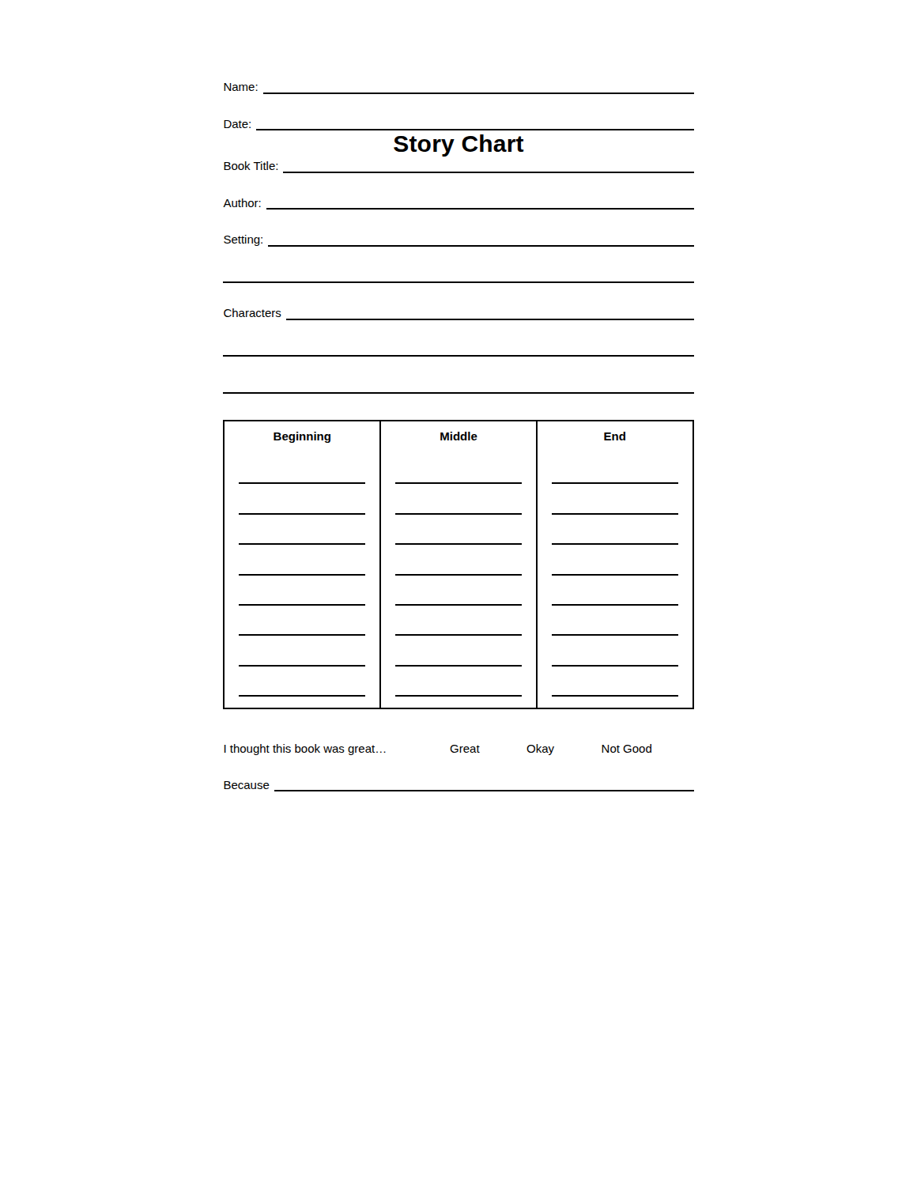Name:
Date:
Story Chart
Book Title:
Author:
Setting:
Characters
| Beginning | Middle | End |
| --- | --- | --- |
I thought this book was great… Great Okay Not Good
Because